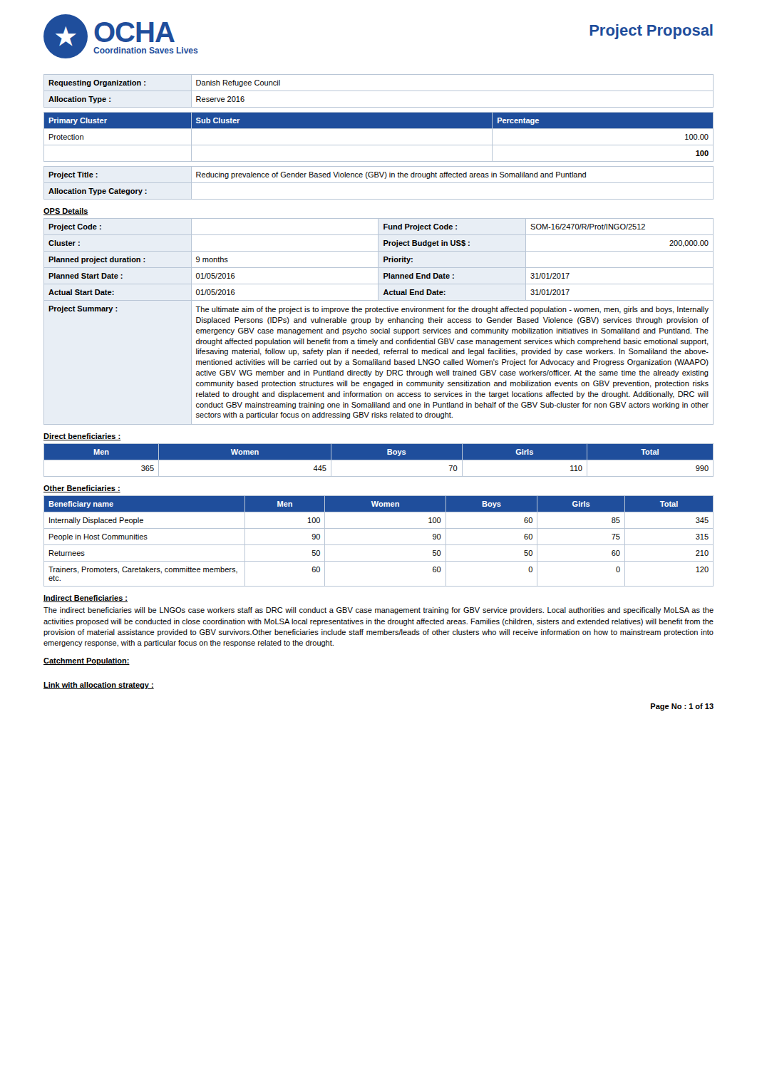★
OCHA
Coordination Saves Lives
Project Proposal
| Requesting Organization : | Danish Refugee Council |
| Allocation Type : | Reserve 2016 |
| Primary Cluster | Sub Cluster | Percentage |
| Protection | | 100.00 |
| | | 100 |
| Project Title : | Reducing prevalence of Gender Based Violence (GBV) in the drought affected areas in Somaliland and Puntland |
| Allocation Type Category : | |
OPS Details
| Project Code : | | Fund Project Code : | SOM-16/2470/R/Prot/INGO/2512 |
| Cluster : | | Project Budget in US$ : | 200,000.00 |
| Planned project duration : | 9 months | Priority: | |
| Planned Start Date : | 01/05/2016 | Planned End Date : | 31/01/2017 |
| Actual Start Date: | 01/05/2016 | Actual End Date: | 31/01/2017 |
| Project Summary : | The ultimate aim of the project is to improve the protective environment for the drought affected population - women, men, girls and boys, Internally Displaced Persons (IDPs) and vulnerable group by enhancing their access to Gender Based Violence (GBV) services through provision of emergency GBV case management and psycho social support services and community mobilization initiatives in Somaliland and Puntland. The drought affected population will benefit from a timely and confidential GBV case management services which comprehend basic emotional support, lifesaving material, follow up, safety plan if needed, referral to medical and legal facilities, provided by case workers. In Somaliland the above-mentioned activities will be carried out by a Somaliland based LNGO called Women's Project for Advocacy and Progress Organization (WAAPO) active GBV WG member and in Puntland directly by DRC through well trained GBV case workers/officer. At the same time the already existing community based protection structures will be engaged in community sensitization and mobilization events on GBV prevention, protection risks related to drought and displacement and information on access to services in the target locations affected by the drought. Additionally, DRC will conduct GBV mainstreaming training one in Somaliland and one in Puntland in behalf of the GBV Sub-cluster for non GBV actors working in other sectors with a particular focus on addressing GBV risks related to drought. |
Direct beneficiaries :
| Men | Women | Boys | Girls | Total |
| 365 | 445 | 70 | 110 | 990 |
Other Beneficiaries :
| Beneficiary name | Men | Women | Boys | Girls | Total |
| Internally Displaced People | 100 | 100 | 60 | 85 | 345 |
| People in Host Communities | 90 | 90 | 60 | 75 | 315 |
| Returnees | 50 | 50 | 50 | 60 | 210 |
| Trainers, Promoters, Caretakers, committee members, etc. | 60 | 60 | 0 | 0 | 120 |
Indirect Beneficiaries :
The indirect beneficiaries will be LNGOs case workers staff as DRC will conduct a GBV case management training for GBV service providers. Local authorities and specifically MoLSA as the activities proposed will be conducted in close coordination with MoLSA local representatives in the drought affected areas. Families (children, sisters and extended relatives) will benefit from the provision of material assistance provided to GBV survivors.Other beneficiaries include staff members/leads of other clusters who will receive information on how to mainstream protection into emergency response, with a particular focus on the response related to the drought.
Catchment Population:
Link with allocation strategy :
Page No : 1 of 13